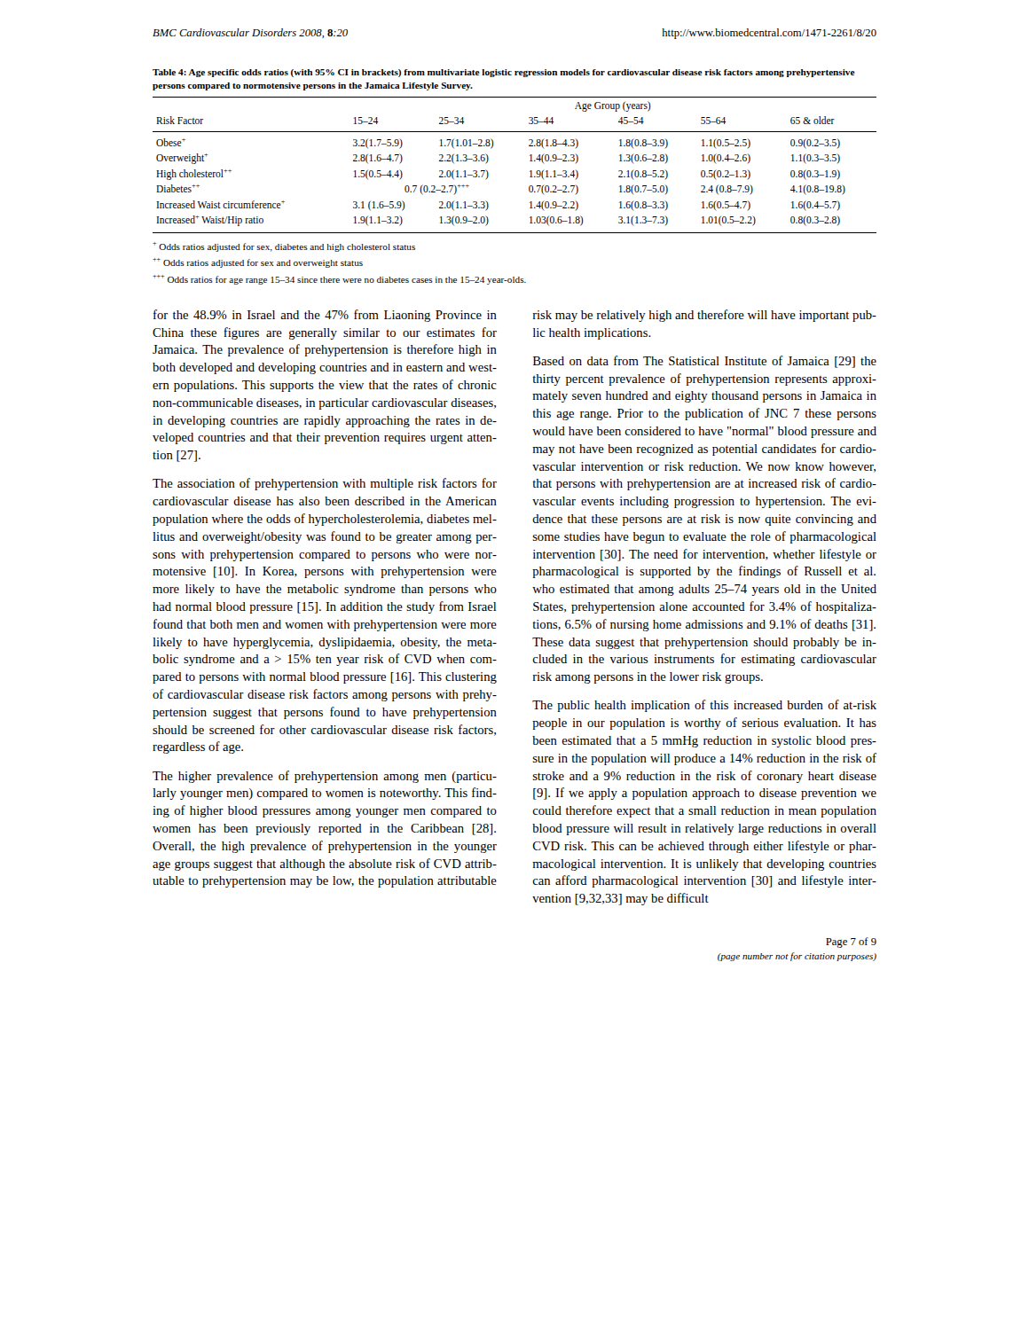BMC Cardiovascular Disorders 2008, 8:20
http://www.biomedcentral.com/1471-2261/8/20
Table 4: Age specific odds ratios (with 95% CI in brackets) from multivariate logistic regression models for cardiovascular disease risk factors among prehypertensive persons compared to normotensive persons in the Jamaica Lifestyle Survey.
| | Age Group (years) |
| --- | --- |
| Risk Factor | 15–24 | 25–34 | 35–44 | 45–54 | 55–64 | 65 & older |
| Obese + | 3.2(1.7–5.9) | 1.7(1.01–2.8) | 2.8(1.8–4.3) | 1.8(0.8–3.9) | 1.1(0.5–2.5) | 0.9(0.2–3.5) |
| Overweight + | 2.8(1.6–4.7) | 2.2(1.3–3.6) | 1.4(0.9–2.3) | 1.3(0.6–2.8) | 1.0(0.4–2.6) | 1.1(0.3–3.5) |
| High cholesterol ++ | 1.5(0.5–4.4) | 2.0(1.1–3.7) | 1.9(1.1–3.4) | 2.1(0.8–5.2) | 0.5(0.2–1.3) | 0.8(0.3–1.9) |
| Diabetes ++ | 0.7 (0.2–2.7) +++ | 0.7(0.2–2.7) | 1.8(0.7–5.0) | 2.4 (0.8–7.9) | 4.1(0.8–19.8) |
| Increased Waist circumference + | 3.1 (1.6–5.9) | 2.0(1.1–3.3) | 1.4(0.9–2.2) | 1.6(0.8–3.3) | 1.6(0.5–4.7) | 1.6(0.4–5.7) |
| Increased + Waist/Hip ratio | 1.9(1.1–3.2) | 1.3(0.9–2.0) | 1.03(0.6–1.8) | 3.1(1.3–7.3) | 1.01(0.5–2.2) | 0.8(0.3–2.8) |
+ Odds ratios adjusted for sex, diabetes and high cholesterol status
++ Odds ratios adjusted for sex and overweight status
+++ Odds ratios for age range 15–34 since there were no diabetes cases in the 15–24 year-olds.
for the 48.9% in Israel and the 47% from Liaoning Province in China these figures are generally similar to our estimates for Jamaica. The prevalence of prehypertension is therefore high in both developed and developing countries and in eastern and western populations. This supports the view that the rates of chronic non-communicable diseases, in particular cardiovascular diseases, in developing countries are rapidly approaching the rates in developed countries and that their prevention requires urgent attention [27].
The association of prehypertension with multiple risk factors for cardiovascular disease has also been described in the American population where the odds of hypercholesterolemia, diabetes mellitus and overweight/obesity was found to be greater among persons with prehypertension compared to persons who were normotensive [10]. In Korea, persons with prehypertension were more likely to have the metabolic syndrome than persons who had normal blood pressure [15]. In addition the study from Israel found that both men and women with prehypertension were more likely to have hyperglycemia, dyslipidaemia, obesity, the metabolic syndrome and a > 15% ten year risk of CVD when compared to persons with normal blood pressure [16]. This clustering of cardiovascular disease risk factors among persons with prehypertension suggest that persons found to have prehypertension should be screened for other cardiovascular disease risk factors, regardless of age.
The higher prevalence of prehypertension among men (particularly younger men) compared to women is noteworthy. This finding of higher blood pressures among younger men compared to women has been previously reported in the Caribbean [28]. Overall, the high prevalence of prehypertension in the younger age groups suggest that although the absolute risk of CVD attributable to prehypertension may be low, the population attributable risk may be relatively high and therefore will have important public health implications.
Based on data from The Statistical Institute of Jamaica [29] the thirty percent prevalence of prehypertension represents approximately seven hundred and eighty thousand persons in Jamaica in this age range. Prior to the publication of JNC 7 these persons would have been considered to have "normal" blood pressure and may not have been recognized as potential candidates for cardiovascular intervention or risk reduction. We now know however, that persons with prehypertension are at increased risk of cardiovascular events including progression to hypertension. The evidence that these persons are at risk is now quite convincing and some studies have begun to evaluate the role of pharmacological intervention [30]. The need for intervention, whether lifestyle or pharmacological is supported by the findings of Russell et al. who estimated that among adults 25–74 years old in the United States, prehypertension alone accounted for 3.4% of hospitalizations, 6.5% of nursing home admissions and 9.1% of deaths [31]. These data suggest that prehypertension should probably be included in the various instruments for estimating cardiovascular risk among persons in the lower risk groups.
The public health implication of this increased burden of at-risk people in our population is worthy of serious evaluation. It has been estimated that a 5 mmHg reduction in systolic blood pressure in the population will produce a 14% reduction in the risk of stroke and a 9% reduction in the risk of coronary heart disease [9]. If we apply a population approach to disease prevention we could therefore expect that a small reduction in mean population blood pressure will result in relatively large reductions in overall CVD risk. This can be achieved through either lifestyle or pharmacological intervention. It is unlikely that developing countries can afford pharmacological intervention [30] and lifestyle intervention [9,32,33] may be difficult
Page 7 of 9
(page number not for citation purposes)